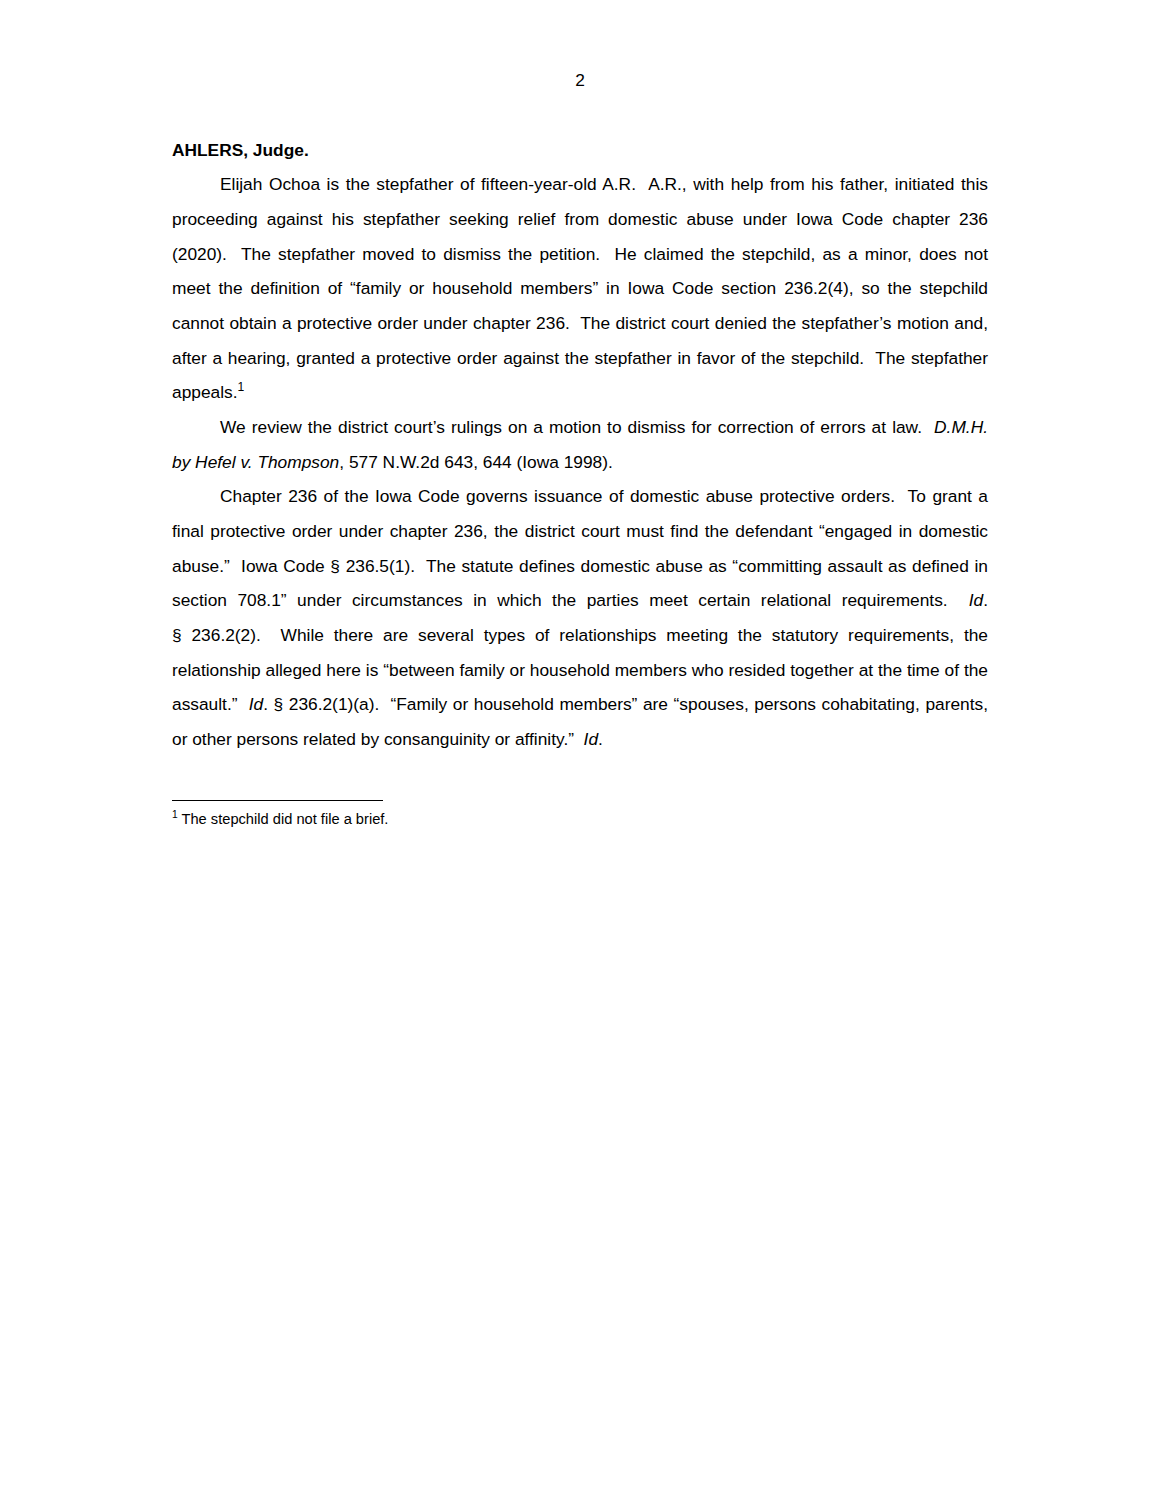2
AHLERS, Judge.
Elijah Ochoa is the stepfather of fifteen-year-old A.R. A.R., with help from his father, initiated this proceeding against his stepfather seeking relief from domestic abuse under Iowa Code chapter 236 (2020). The stepfather moved to dismiss the petition. He claimed the stepchild, as a minor, does not meet the definition of “family or household members” in Iowa Code section 236.2(4), so the stepchild cannot obtain a protective order under chapter 236. The district court denied the stepfather’s motion and, after a hearing, granted a protective order against the stepfather in favor of the stepchild. The stepfather appeals.1
We review the district court’s rulings on a motion to dismiss for correction of errors at law. D.M.H. by Hefel v. Thompson, 577 N.W.2d 643, 644 (Iowa 1998).
Chapter 236 of the Iowa Code governs issuance of domestic abuse protective orders. To grant a final protective order under chapter 236, the district court must find the defendant “engaged in domestic abuse.” Iowa Code § 236.5(1). The statute defines domestic abuse as “committing assault as defined in section 708.1” under circumstances in which the parties meet certain relational requirements. Id. § 236.2(2). While there are several types of relationships meeting the statutory requirements, the relationship alleged here is “between family or household members who resided together at the time of the assault.” Id. § 236.2(1)(a). “Family or household members” are “spouses, persons cohabitating, parents, or other persons related by consanguinity or affinity.” Id.
1 The stepchild did not file a brief.